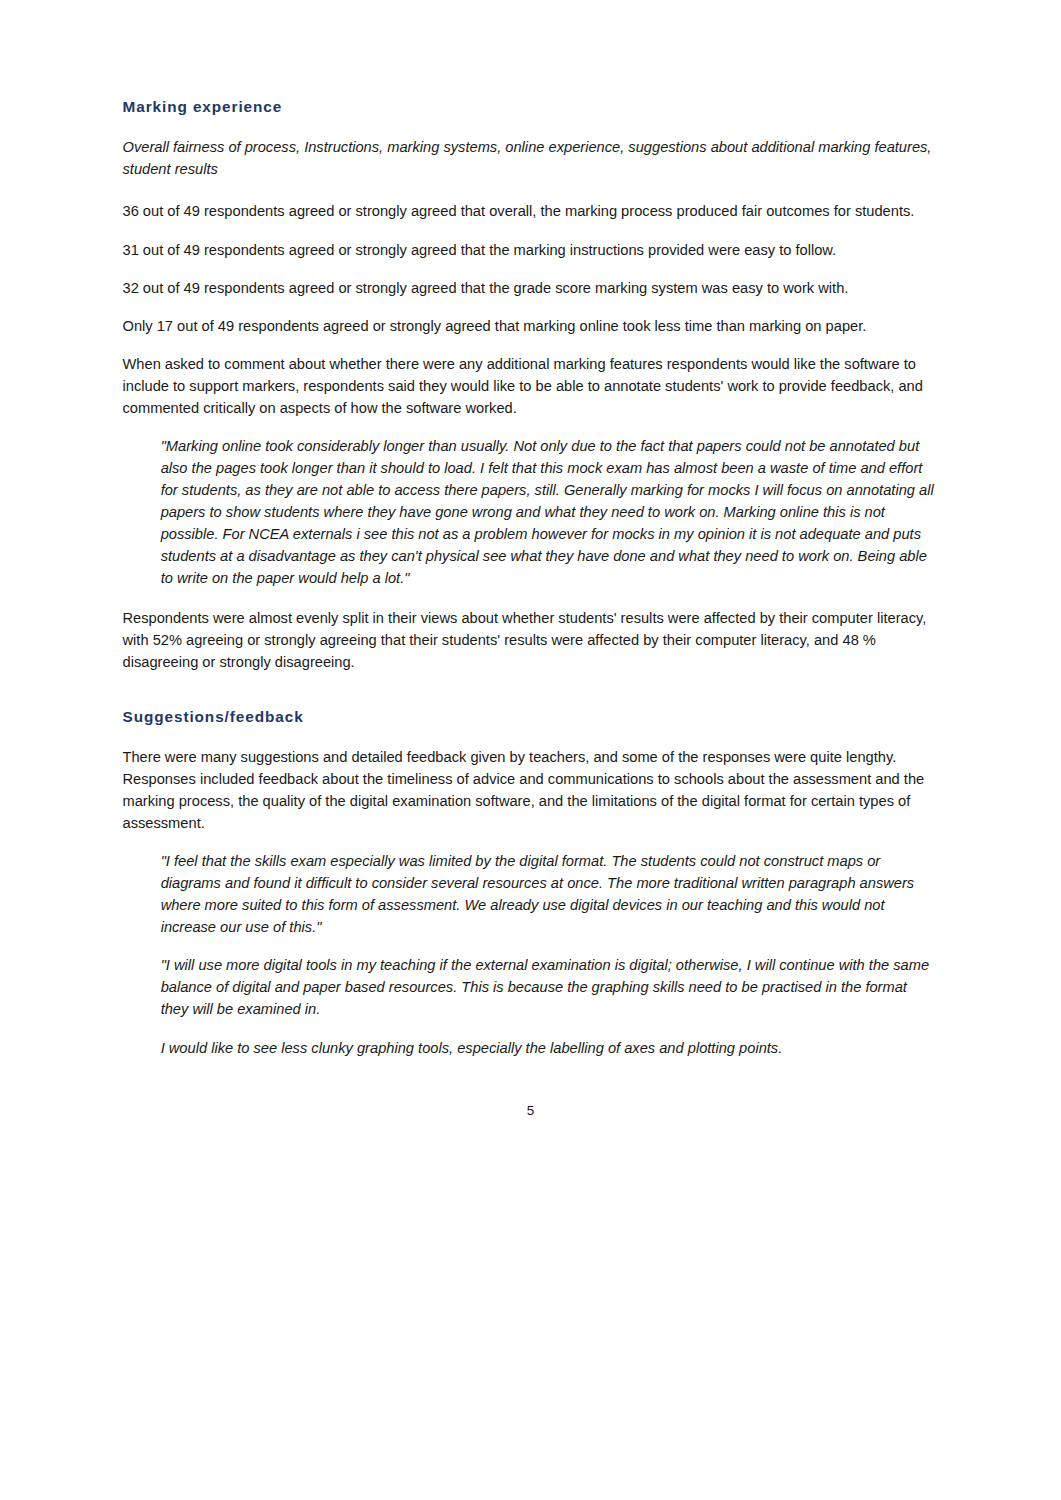Marking experience
Overall fairness of process, Instructions, marking systems, online experience, suggestions about additional marking features, student results
36 out of 49 respondents agreed or strongly agreed that overall, the marking process produced fair outcomes for students.
31 out of 49 respondents agreed or strongly agreed that the marking instructions provided were easy to follow.
32 out of 49 respondents agreed or strongly agreed that the grade score marking system was easy to work with.
Only 17 out of 49 respondents agreed or strongly agreed that marking online took less time than marking on paper.
When asked to comment about whether there were any additional marking features respondents would like the software to include to support markers, respondents said they would like to be able to annotate students' work to provide feedback, and commented critically on aspects of how the software worked.
"Marking online took considerably longer than usually. Not only due to the fact that papers could not be annotated but also the pages took longer than it should to load. I felt that this mock exam has almost been a waste of time and effort for students, as they are not able to access there papers, still. Generally marking for mocks I will focus on annotating all papers to show students where they have gone wrong and what they need to work on. Marking online this is not possible. For NCEA externals i see this not as a problem however for mocks in my opinion it is not adequate and puts students at a disadvantage as they can't physical see what they have done and what they need to work on. Being able to write on the paper would help a lot."
Respondents were almost evenly split in their views about whether students' results were affected by their computer literacy, with 52% agreeing or strongly agreeing that their students' results were affected by their computer literacy, and 48 % disagreeing or strongly disagreeing.
Suggestions/feedback
There were many suggestions and detailed feedback given by teachers, and some of the responses were quite lengthy. Responses included feedback about the timeliness of advice and communications to schools about the assessment and the marking process, the quality of the digital examination software, and the limitations of the digital format for certain types of assessment.
"I feel that the skills exam especially was limited by the digital format. The students could not construct maps or diagrams and found it difficult to consider several resources at once. The more traditional written paragraph answers where more suited to this form of assessment. We already use digital devices in our teaching and this would not increase our use of this."
"I will use more digital tools in my teaching if the external examination is digital; otherwise, I will continue with the same balance of digital and paper based resources. This is because the graphing skills need to be practised in the format they will be examined in.
I would like to see less clunky graphing tools, especially the labelling of axes and plotting points.
5